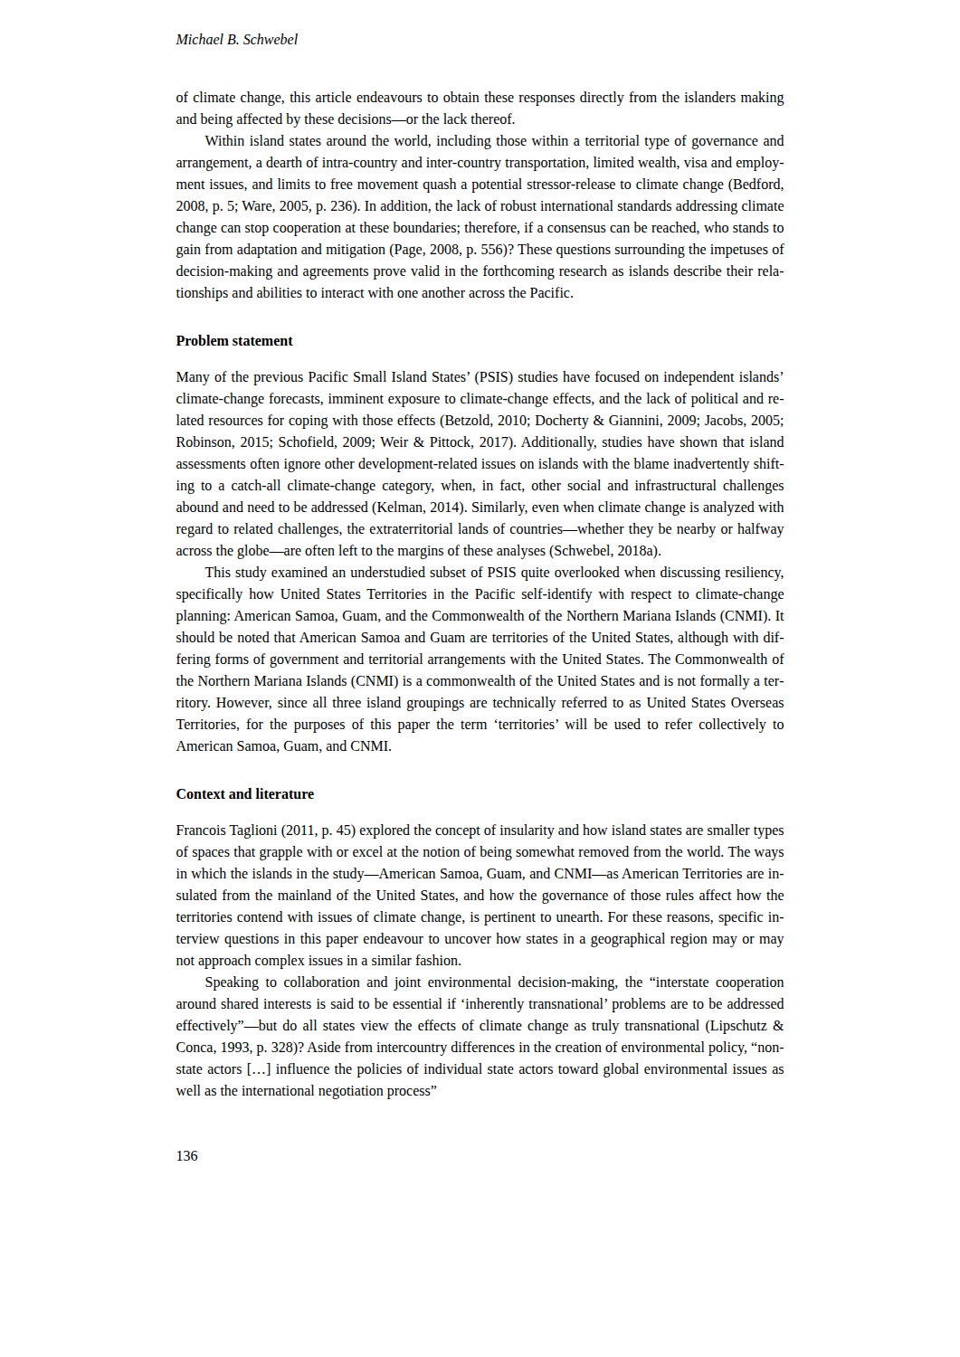Michael B. Schwebel
of climate change, this article endeavours to obtain these responses directly from the islanders making and being affected by these decisions—or the lack thereof.
Within island states around the world, including those within a territorial type of governance and arrangement, a dearth of intra-country and inter-country transportation, limited wealth, visa and employment issues, and limits to free movement quash a potential stressor-release to climate change (Bedford, 2008, p. 5; Ware, 2005, p. 236). In addition, the lack of robust international standards addressing climate change can stop cooperation at these boundaries; therefore, if a consensus can be reached, who stands to gain from adaptation and mitigation (Page, 2008, p. 556)? These questions surrounding the impetuses of decision-making and agreements prove valid in the forthcoming research as islands describe their relationships and abilities to interact with one another across the Pacific.
Problem statement
Many of the previous Pacific Small Island States’ (PSIS) studies have focused on independent islands’ climate-change forecasts, imminent exposure to climate-change effects, and the lack of political and related resources for coping with those effects (Betzold, 2010; Docherty & Giannini, 2009; Jacobs, 2005; Robinson, 2015; Schofield, 2009; Weir & Pittock, 2017). Additionally, studies have shown that island assessments often ignore other development-related issues on islands with the blame inadvertently shifting to a catch-all climate-change category, when, in fact, other social and infrastructural challenges abound and need to be addressed (Kelman, 2014). Similarly, even when climate change is analyzed with regard to related challenges, the extraterritorial lands of countries—whether they be nearby or halfway across the globe—are often left to the margins of these analyses (Schwebel, 2018a).
This study examined an understudied subset of PSIS quite overlooked when discussing resiliency, specifically how United States Territories in the Pacific self-identify with respect to climate-change planning: American Samoa, Guam, and the Commonwealth of the Northern Mariana Islands (CNMI). It should be noted that American Samoa and Guam are territories of the United States, although with differing forms of government and territorial arrangements with the United States. The Commonwealth of the Northern Mariana Islands (CNMI) is a commonwealth of the United States and is not formally a territory. However, since all three island groupings are technically referred to as United States Overseas Territories, for the purposes of this paper the term ‘territories’ will be used to refer collectively to American Samoa, Guam, and CNMI.
Context and literature
Francois Taglioni (2011, p. 45) explored the concept of insularity and how island states are smaller types of spaces that grapple with or excel at the notion of being somewhat removed from the world. The ways in which the islands in the study—American Samoa, Guam, and CNMI—as American Territories are insulated from the mainland of the United States, and how the governance of those rules affect how the territories contend with issues of climate change, is pertinent to unearth. For these reasons, specific interview questions in this paper endeavour to uncover how states in a geographical region may or may not approach complex issues in a similar fashion.
Speaking to collaboration and joint environmental decision-making, the “interstate cooperation around shared interests is said to be essential if ‘inherently transnational’ problems are to be addressed effectively”—but do all states view the effects of climate change as truly transnational (Lipschutz & Conca, 1993, p. 328)? Aside from intercountry differences in the creation of environmental policy, “nonstate actors […] influence the policies of individual state actors toward global environmental issues as well as the international negotiation process”
136